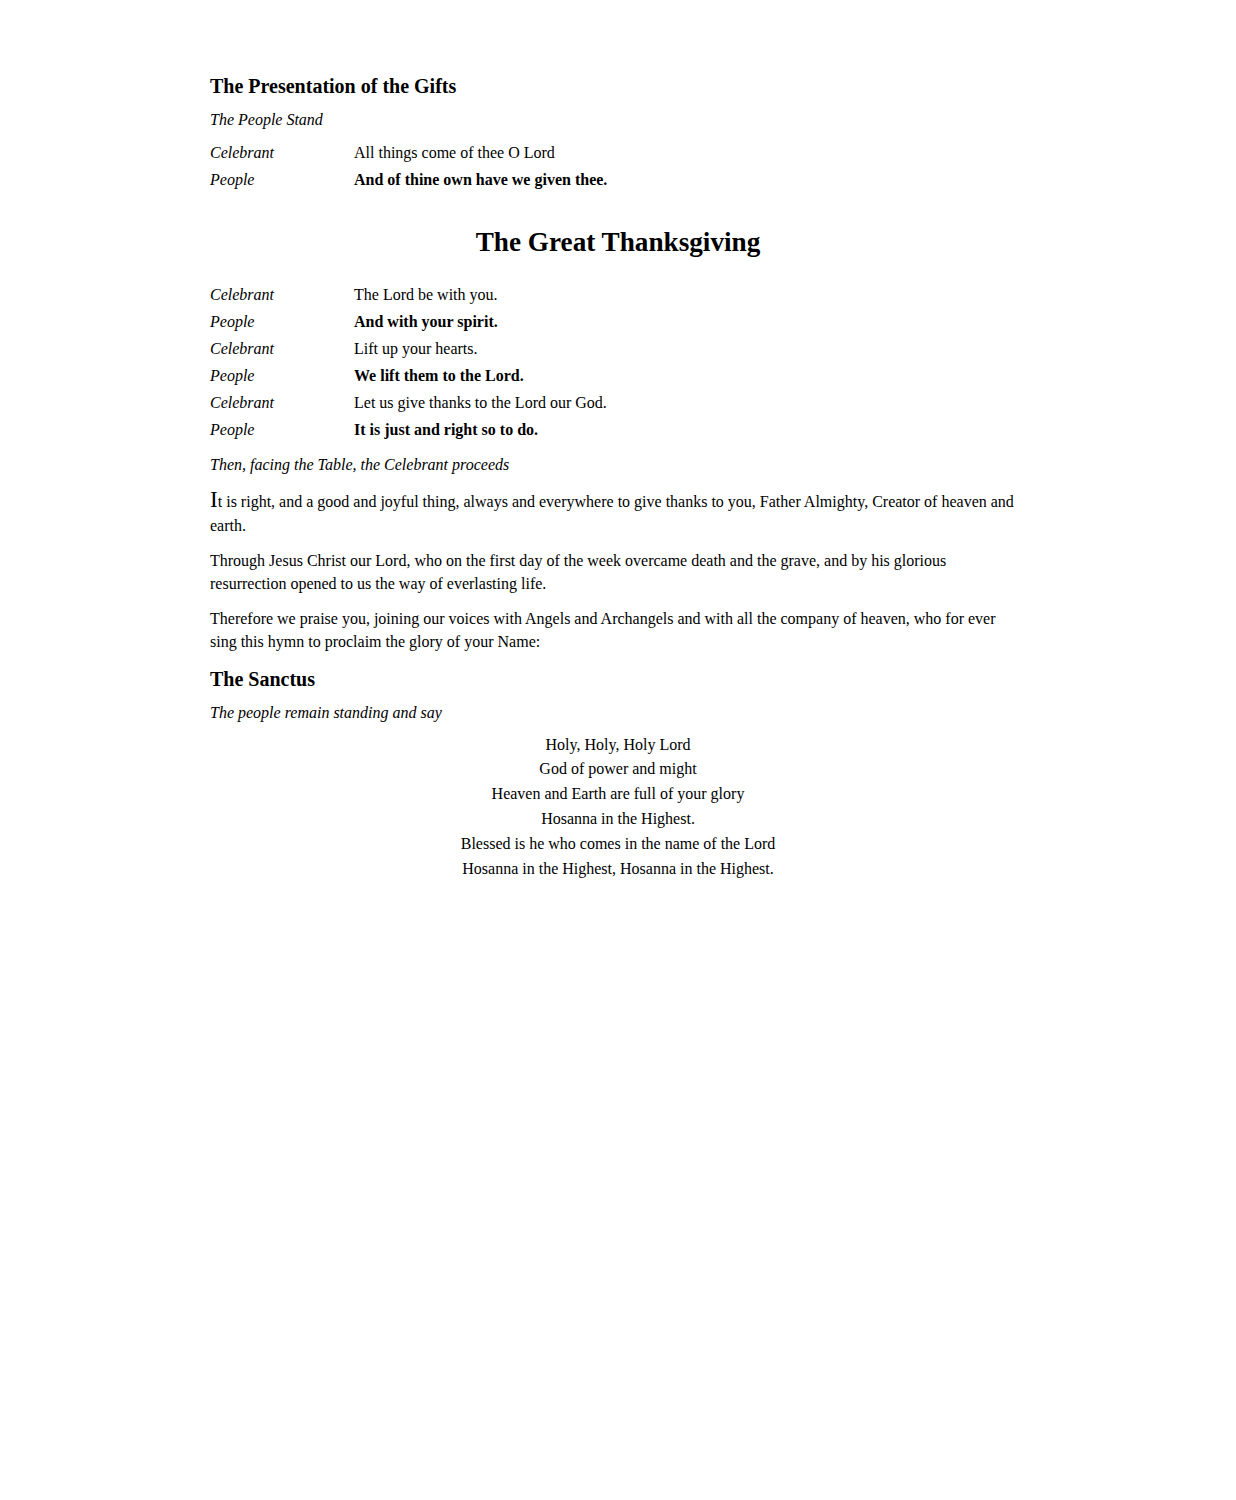The Presentation of the Gifts
The People Stand
| Celebrant | All things come of thee O Lord |
| People | And of thine own have we given thee. |
The Great Thanksgiving
| Celebrant | The Lord be with you. |
| People | And with your spirit. |
| Celebrant | Lift up your hearts. |
| People | We lift them to the Lord. |
| Celebrant | Let us give thanks to the Lord our God. |
| People | It is just and right so to do. |
Then, facing the Table, the Celebrant proceeds
It is right, and a good and joyful thing, always and everywhere to give thanks to you, Father Almighty, Creator of heaven and earth.
Through Jesus Christ our Lord, who on the first day of the week overcame death and the grave, and by his glorious resurrection opened to us the way of everlasting life.
Therefore we praise you, joining our voices with Angels and Archangels and with all the company of heaven, who for ever sing this hymn to proclaim the glory of your Name:
The Sanctus
The people remain standing and say
Holy, Holy, Holy Lord
God of power and might
Heaven and Earth are full of your glory
Hosanna in the Highest.
Blessed is he who comes in the name of the Lord
Hosanna in the Highest, Hosanna in the Highest.